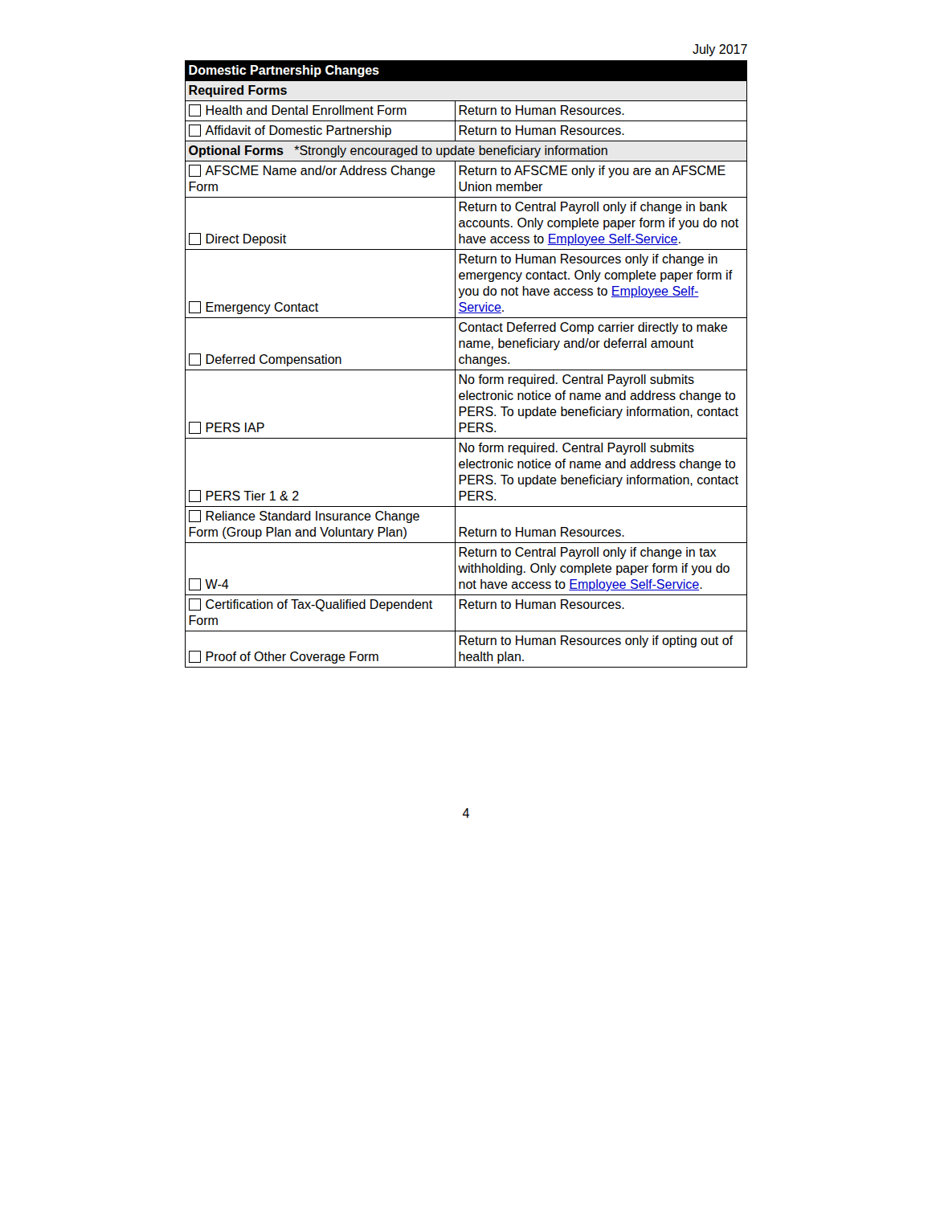July 2017
| Domestic Partnership Changes |
| Required Forms |
| Health and Dental Enrollment Form | Return to Human Resources. |
| Affidavit of Domestic Partnership | Return to Human Resources. |
| Optional Forms *Strongly encouraged to update beneficiary information |
| AFSCME Name and/or Address Change Form | Return to AFSCME only if you are an AFSCME Union member |
| Direct Deposit | Return to Central Payroll only if change in bank accounts. Only complete paper form if you do not have access to Employee Self-Service . |
| Emergency Contact | Return to Human Resources only if change in emergency contact. Only complete paper form if you do not have access to Employee Self-Service . |
| Deferred Compensation | Contact Deferred Comp carrier directly to make name, beneficiary and/or deferral amount changes. |
| PERS IAP | No form required. Central Payroll submits electronic notice of name and address change to PERS. To update beneficiary information, contact PERS. |
| PERS Tier 1 & 2 | No form required. Central Payroll submits electronic notice of name and address change to PERS. To update beneficiary information, contact PERS. |
| Reliance Standard Insurance Change Form (Group Plan and Voluntary Plan) | Return to Human Resources. |
| W-4 | Return to Central Payroll only if change in tax withholding. Only complete paper form if you do not have access to Employee Self-Service . |
| Certification of Tax-Qualified Dependent Form | Return to Human Resources. |
| Proof of Other Coverage Form | Return to Human Resources only if opting out of health plan. |
4